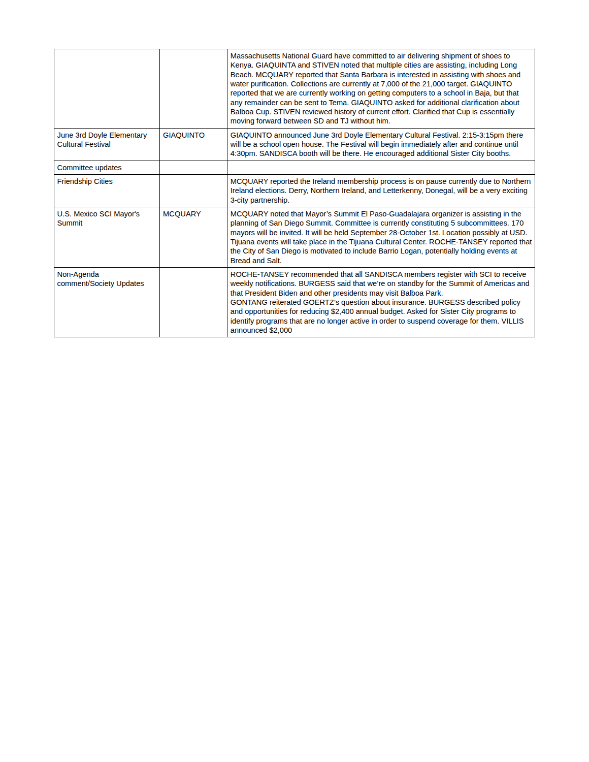| | | Massachusetts National Guard have committed to air delivering shipment of shoes to Kenya. GIAQUINTA and STIVEN noted that multiple cities are assisting, including Long Beach. MCQUARY reported that Santa Barbara is interested in assisting with shoes and water purification. Collections are currently at 7,000 of the 21,000 target. GIAQUINTO reported that we are currently working on getting computers to a school in Baja, but that any remainder can be sent to Tema. GIAQUINTO asked for additional clarification about Balboa Cup. STIVEN reviewed history of current effort. Clarified that Cup is essentially moving forward between SD and TJ without him. |
| June 3rd Doyle Elementary Cultural Festival | GIAQUINTO | GIAQUINTO announced June 3rd Doyle Elementary Cultural Festival. 2:15-3:15pm there will be a school open house. The Festival will begin immediately after and continue until 4:30pm. SANDISCA booth will be there. He encouraged additional Sister City booths. |
| Committee updates | | |
| Friendship Cities | | MCQUARY reported the Ireland membership process is on pause currently due to Northern Ireland elections. Derry, Northern Ireland, and Letterkenny, Donegal, will be a very exciting 3-city partnership. |
| U.S. Mexico SCI Mayor's Summit | MCQUARY | MCQUARY noted that Mayor’s Summit El Paso-Guadalajara organizer is assisting in the planning of San Diego Summit. Committee is currently constituting 5 subcommittees. 170 mayors will be invited. It will be held September 28-October 1st. Location possibly at USD. Tijuana events will take place in the Tijuana Cultural Center. ROCHE-TANSEY reported that the City of San Diego is motivated to include Barrio Logan, potentially holding events at Bread and Salt. |
| Non-Agenda comment/Society Updates | | ROCHE-TANSEY recommended that all SANDISCA members register with SCI to receive weekly notifications. BURGESS said that we’re on standby for the Summit of Americas and that President Biden and other presidents may visit Balboa Park. GONTANG reiterated GOERTZ’s question about insurance. BURGESS described policy and opportunities for reducing $2,400 annual budget. Asked for Sister City programs to identify programs that are no longer active in order to suspend coverage for them. VILLIS announced $2,000 |